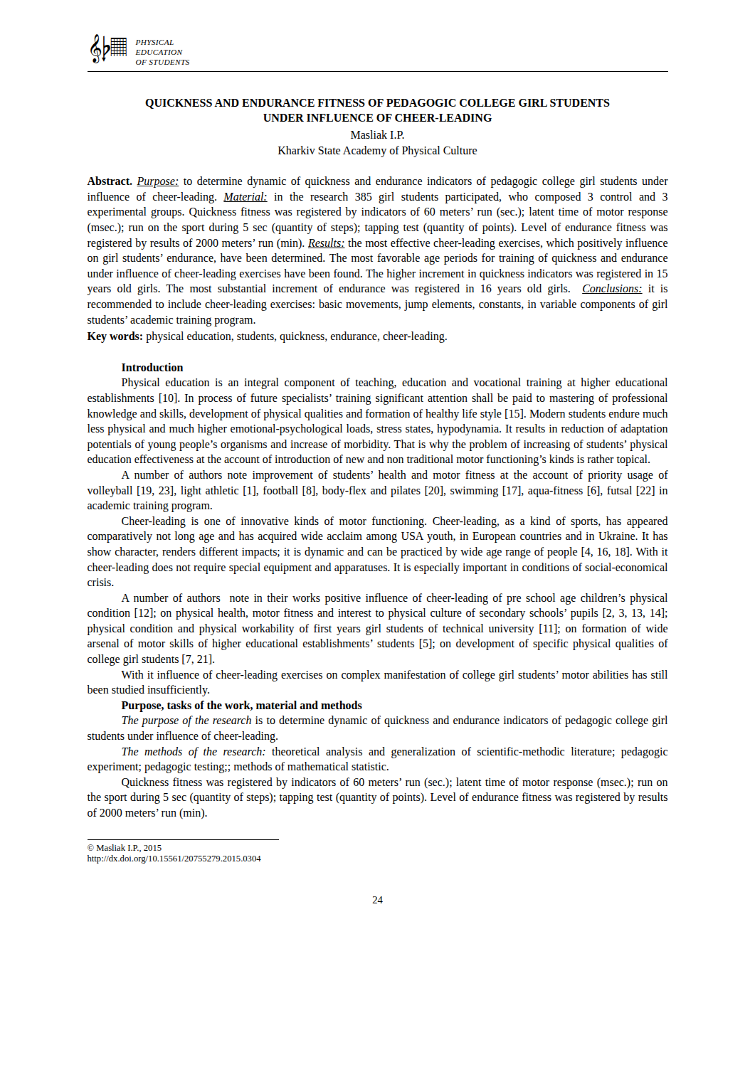𝄞𝄭𝄜
Physical
Education
of Students
Quickness and endurance fitness of pedagogic college girl students
under influence of cheer-leading
Masliak I.P.
Kharkiv State Academy of Physical Culture
Abstract. Purpose: to determine dynamic of quickness and endurance indicators of pedagogic college girl students under influence of cheer-leading. Material: in the research 385 girl students participated, who composed 3 control and 3 experimental groups. Quickness fitness was registered by indicators of 60 meters’ run (sec.); latent time of motor response (msec.); run on the sport during 5 sec (quantity of steps); tapping test (quantity of points). Level of endurance fitness was registered by results of 2000 meters’ run (min). Results: the most effective cheer-leading exercises, which positively influence on girl students’ endurance, have been determined. The most favorable age periods for training of quickness and endurance under influence of cheer-leading exercises have been found. The higher increment in quickness indicators was registered in 15 years old girls. The most substantial increment of endurance was registered in 16 years old girls. Conclusions: it is recommended to include cheer-leading exercises: basic movements, jump elements, constants, in variable components of girl students’ academic training program.
Key words: physical education, students, quickness, endurance, cheer-leading.
Introduction
Physical education is an integral component of teaching, education and vocational training at higher educational establishments [10]. In process of future specialists’ training significant attention shall be paid to mastering of professional knowledge and skills, development of physical qualities and formation of healthy life style [15]. Modern students endure much less physical and much higher emotional-psychological loads, stress states, hypodynamia. It results in reduction of adaptation potentials of young people’s organisms and increase of morbidity. That is why the problem of increasing of students’ physical education effectiveness at the account of introduction of new and non traditional motor functioning’s kinds is rather topical.
A number of authors note improvement of students’ health and motor fitness at the account of priority usage of volleyball [19, 23], light athletic [1], football [8], body-flex and pilates [20], swimming [17], aqua-fitness [6], futsal [22] in academic training program.
Cheer-leading is one of innovative kinds of motor functioning. Cheer-leading, as a kind of sports, has appeared comparatively not long age and has acquired wide acclaim among USA youth, in European countries and in Ukraine. It has show character, renders different impacts; it is dynamic and can be practiced by wide age range of people [4, 16, 18]. With it cheer-leading does not require special equipment and apparatuses. It is especially important in conditions of social-economical crisis.
A number of authors note in their works positive influence of cheer-leading of pre school age children’s physical condition [12]; on physical health, motor fitness and interest to physical culture of secondary schools’ pupils [2, 3, 13, 14]; physical condition and physical workability of first years girl students of technical university [11]; on formation of wide arsenal of motor skills of higher educational establishments’ students [5]; on development of specific physical qualities of college girl students [7, 21].
With it influence of cheer-leading exercises on complex manifestation of college girl students’ motor abilities has still been studied insufficiently.
Purpose, tasks of the work, material and methods
The purpose of the research is to determine dynamic of quickness and endurance indicators of pedagogic college girl students under influence of cheer-leading.
The methods of the research: theoretical analysis and generalization of scientific-methodic literature; pedagogic experiment; pedagogic testing;; methods of mathematical statistic.
Quickness fitness was registered by indicators of 60 meters’ run (sec.); latent time of motor response (msec.); run on the sport during 5 sec (quantity of steps); tapping test (quantity of points). Level of endurance fitness was registered by results of 2000 meters’ run (min).
© Masliak I.P., 2015
http://dx.doi.org/10.15561/20755279.2015.0304
24